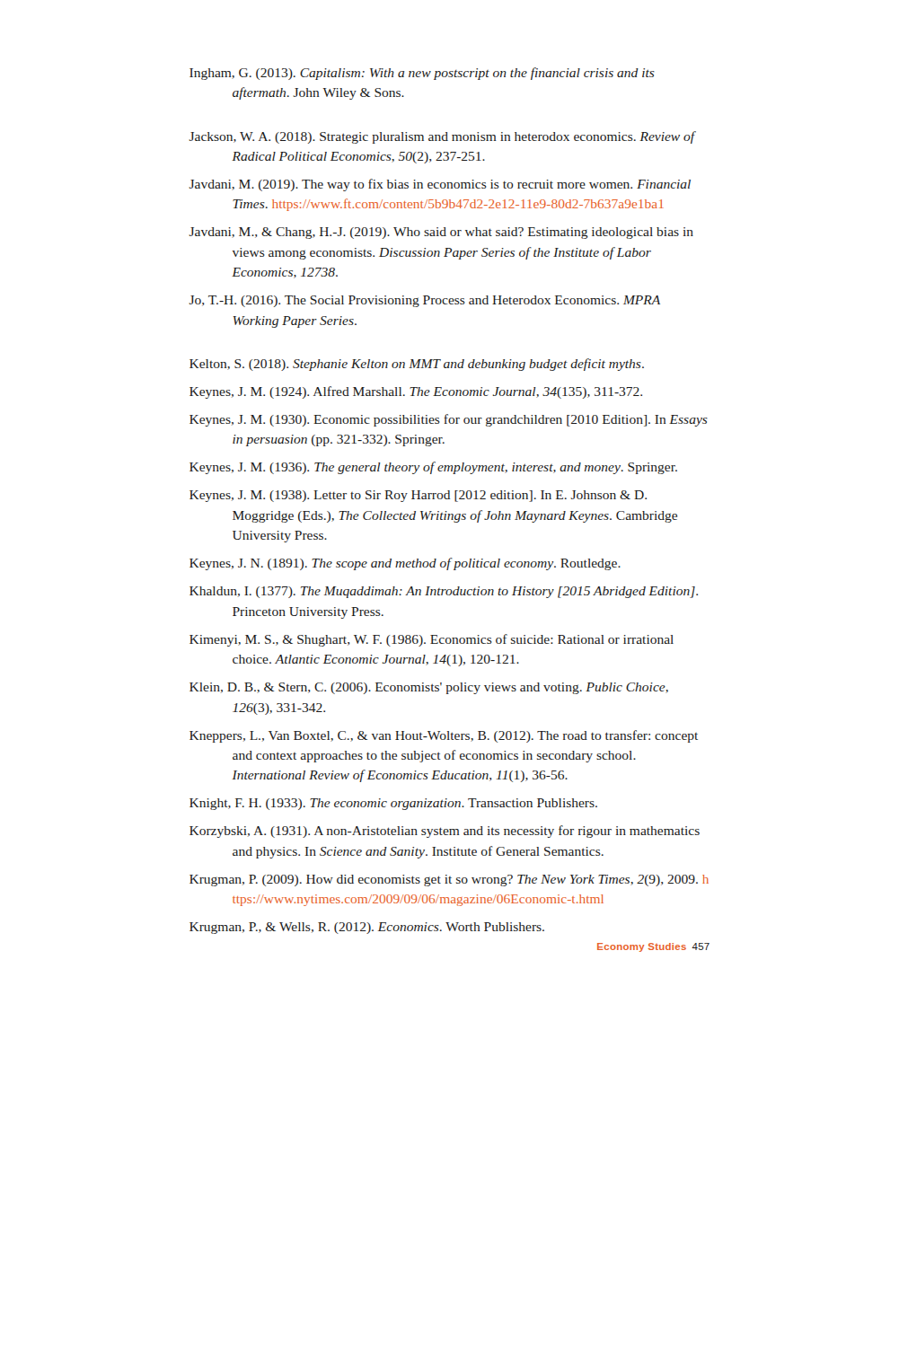Ingham, G. (2013). Capitalism: With a new postscript on the financial crisis and its aftermath. John Wiley & Sons.
Jackson, W. A. (2018). Strategic pluralism and monism in heterodox economics. Review of Radical Political Economics, 50(2), 237-251.
Javdani, M. (2019). The way to fix bias in economics is to recruit more women. Financial Times. https://www.ft.com/content/5b9b47d2-2e12-11e9-80d2-7b637a9e1ba1
Javdani, M., & Chang, H.-J. (2019). Who said or what said? Estimating ideological bias in views among economists. Discussion Paper Series of the Institute of Labor Economics, 12738.
Jo, T.-H. (2016). The Social Provisioning Process and Heterodox Economics. MPRA Working Paper Series.
Kelton, S. (2018). Stephanie Kelton on MMT and debunking budget deficit myths.
Keynes, J. M. (1924). Alfred Marshall. The Economic Journal, 34(135), 311-372.
Keynes, J. M. (1930). Economic possibilities for our grandchildren [2010 Edition]. In Essays in persuasion (pp. 321-332). Springer.
Keynes, J. M. (1936). The general theory of employment, interest, and money. Springer.
Keynes, J. M. (1938). Letter to Sir Roy Harrod [2012 edition]. In E. Johnson & D. Moggridge (Eds.), The Collected Writings of John Maynard Keynes. Cambridge University Press.
Keynes, J. N. (1891). The scope and method of political economy. Routledge.
Khaldun, I. (1377). The Muqaddimah: An Introduction to History [2015 Abridged Edition]. Princeton University Press.
Kimenyi, M. S., & Shughart, W. F. (1986). Economics of suicide: Rational or irrational choice. Atlantic Economic Journal, 14(1), 120-121.
Klein, D. B., & Stern, C. (2006). Economists' policy views and voting. Public Choice, 126(3), 331-342.
Kneppers, L., Van Boxtel, C., & van Hout-Wolters, B. (2012). The road to transfer: concept and context approaches to the subject of economics in secondary school. International Review of Economics Education, 11(1), 36-56.
Knight, F. H. (1933). The economic organization. Transaction Publishers.
Korzybski, A. (1931). A non-Aristotelian system and its necessity for rigour in mathematics and physics. In Science and Sanity. Institute of General Semantics.
Krugman, P. (2009). How did economists get it so wrong? The New York Times, 2(9), 2009. https://www.nytimes.com/2009/09/06/magazine/06Economic-t.html
Krugman, P., & Wells, R. (2012). Economics. Worth Publishers.
Economy Studies 457